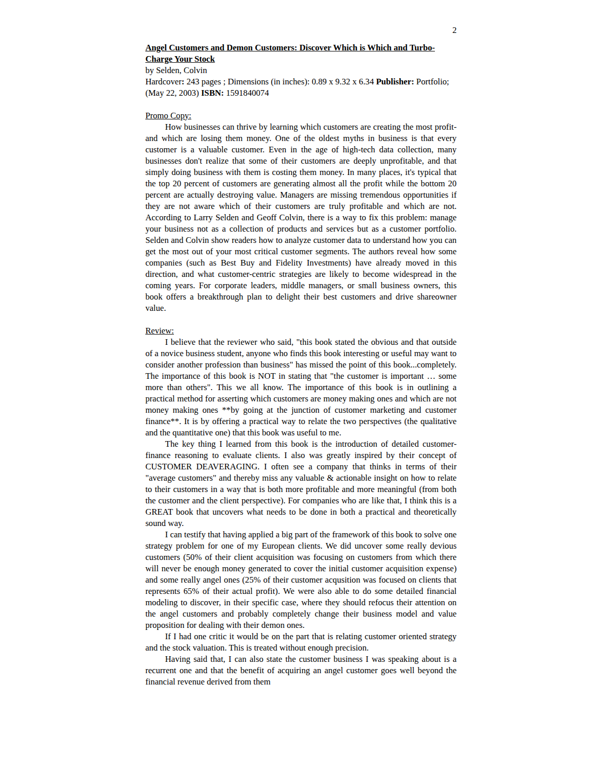2
Angel Customers and Demon Customers: Discover Which is Which and Turbo-Charge Your Stock
by Selden, Colvin
Hardcover: 243 pages ; Dimensions (in inches): 0.89 x 9.32 x 6.34 Publisher: Portfolio; (May 22, 2003) ISBN: 1591840074
Promo Copy:
How businesses can thrive by learning which customers are creating the most profit-and which are losing them money. One of the oldest myths in business is that every customer is a valuable customer. Even in the age of high-tech data collection, many businesses don't realize that some of their customers are deeply unprofitable, and that simply doing business with them is costing them money. In many places, it's typical that the top 20 percent of customers are generating almost all the profit while the bottom 20 percent are actually destroying value. Managers are missing tremendous opportunities if they are not aware which of their customers are truly profitable and which are not. According to Larry Selden and Geoff Colvin, there is a way to fix this problem: manage your business not as a collection of products and services but as a customer portfolio. Selden and Colvin show readers how to analyze customer data to understand how you can get the most out of your most critical customer segments. The authors reveal how some companies (such as Best Buy and Fidelity Investments) have already moved in this direction, and what customer-centric strategies are likely to become widespread in the coming years. For corporate leaders, middle managers, or small business owners, this book offers a breakthrough plan to delight their best customers and drive shareowner value.
Review:
I believe that the reviewer who said, "this book stated the obvious and that outside of a novice business student, anyone who finds this book interesting or useful may want to consider another profession than business" has missed the point of this book...completely. The importance of this book is NOT in stating that "the customer is important … some more than others". This we all know. The importance of this book is in outlining a practical method for asserting which customers are money making ones and which are not money making ones **by going at the junction of customer marketing and customer finance**. It is by offering a practical way to relate the two perspectives (the qualitative and the quantitative one) that this book was useful to me.
The key thing I learned from this book is the introduction of detailed customer-finance reasoning to evaluate clients. I also was greatly inspired by their concept of CUSTOMER DEAVERAGING. I often see a company that thinks in terms of their "average customers" and thereby miss any valuable & actionable insight on how to relate to their customers in a way that is both more profitable and more meaningful (from both the customer and the client perspective). For companies who are like that, I think this is a GREAT book that uncovers what needs to be done in both a practical and theoretically sound way.
I can testify that having applied a big part of the framework of this book to solve one strategy problem for one of my European clients. We did uncover some really devious customers (50% of their client acquisition was focusing on customers from which there will never be enough money generated to cover the initial customer acquisition expense) and some really angel ones (25% of their customer acqusition was focused on clients that represents 65% of their actual profit). We were also able to do some detailed financial modeling to discover, in their specific case, where they should refocus their attention on the angel customers and probably completely change their business model and value proposition for dealing with their demon ones.
If I had one critic it would be on the part that is relating customer oriented strategy and the stock valuation. This is treated without enough precision.
Having said that, I can also state the customer business I was speaking about is a recurrent one and that the benefit of acquiring an angel customer goes well beyond the financial revenue derived from them